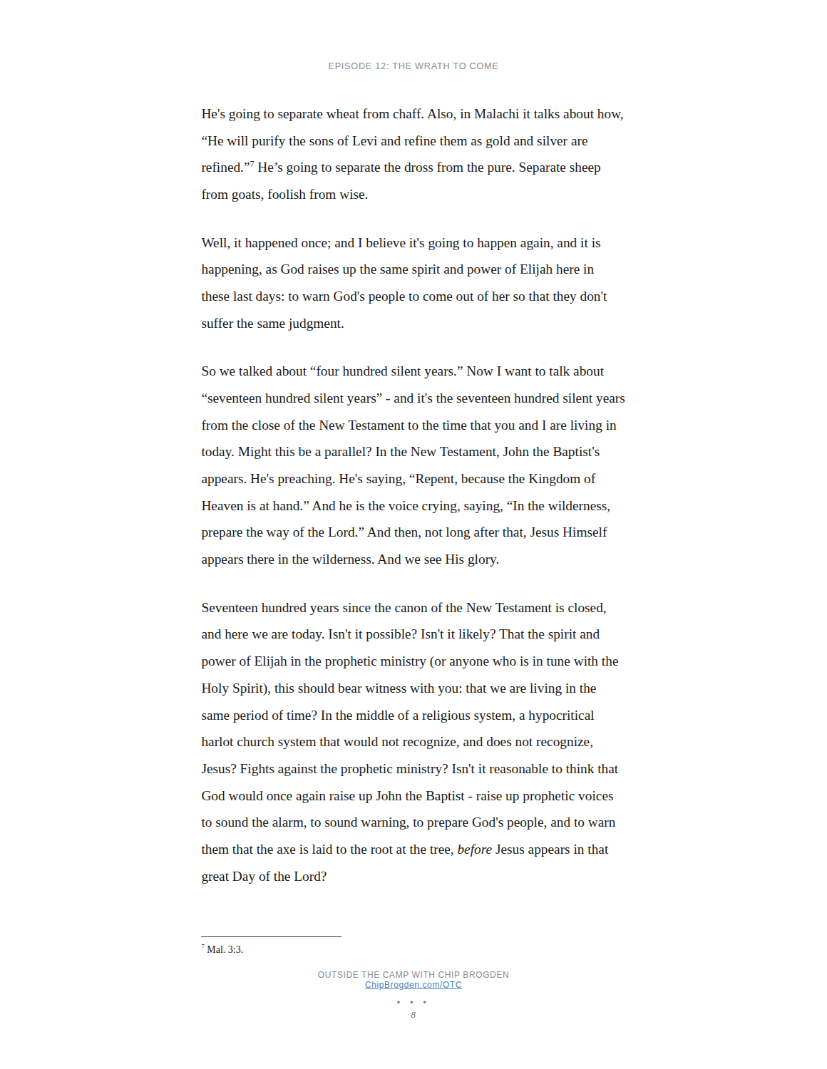Episode 12: The Wrath to Come
He's going to separate wheat from chaff. Also, in Malachi it talks about how, “He will purify the sons of Levi and refine them as gold and silver are refined.”7 He’s going to separate the dross from the pure. Separate sheep from goats, foolish from wise.
Well, it happened once; and I believe it's going to happen again, and it is happening, as God raises up the same spirit and power of Elijah here in these last days: to warn God's people to come out of her so that they don't suffer the same judgment.
So we talked about “four hundred silent years.” Now I want to talk about “seventeen hundred silent years” - and it's the seventeen hundred silent years from the close of the New Testament to the time that you and I are living in today. Might this be a parallel? In the New Testament, John the Baptist's appears. He's preaching. He's saying, “Repent, because the Kingdom of Heaven is at hand.” And he is the voice crying, saying, “In the wilderness, prepare the way of the Lord.” And then, not long after that, Jesus Himself appears there in the wilderness. And we see His glory.
Seventeen hundred years since the canon of the New Testament is closed, and here we are today. Isn't it possible? Isn't it likely? That the spirit and power of Elijah in the prophetic ministry (or anyone who is in tune with the Holy Spirit), this should bear witness with you: that we are living in the same period of time? In the middle of a religious system, a hypocritical harlot church system that would not recognize, and does not recognize, Jesus? Fights against the prophetic ministry? Isn't it reasonable to think that God would once again raise up John the Baptist - raise up prophetic voices to sound the alarm, to sound warning, to prepare God's people, and to warn them that the axe is laid to the root at the tree, before Jesus appears in that great Day of the Lord?
7 Mal. 3:3.
Outside the Camp with Chip Brogden
ChipBrogden.com/OTC
• • •
8